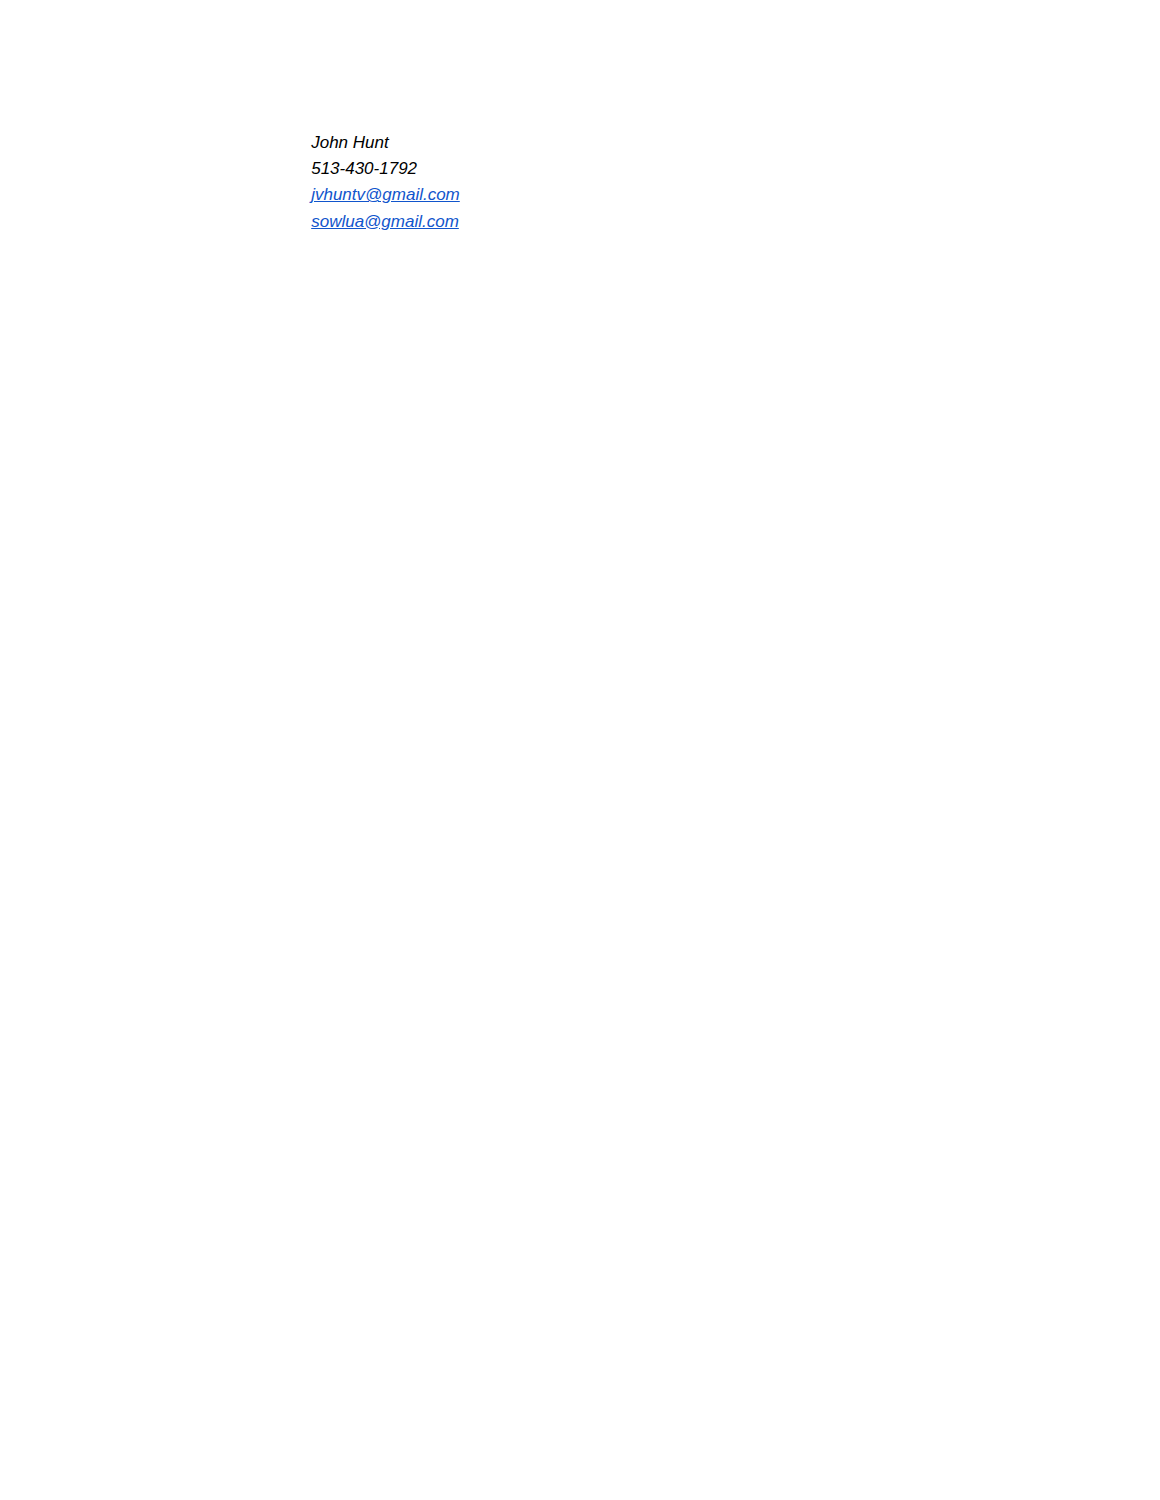John Hunt
513-430-1792
jvhuntv@gmail.com
sowlua@gmail.com